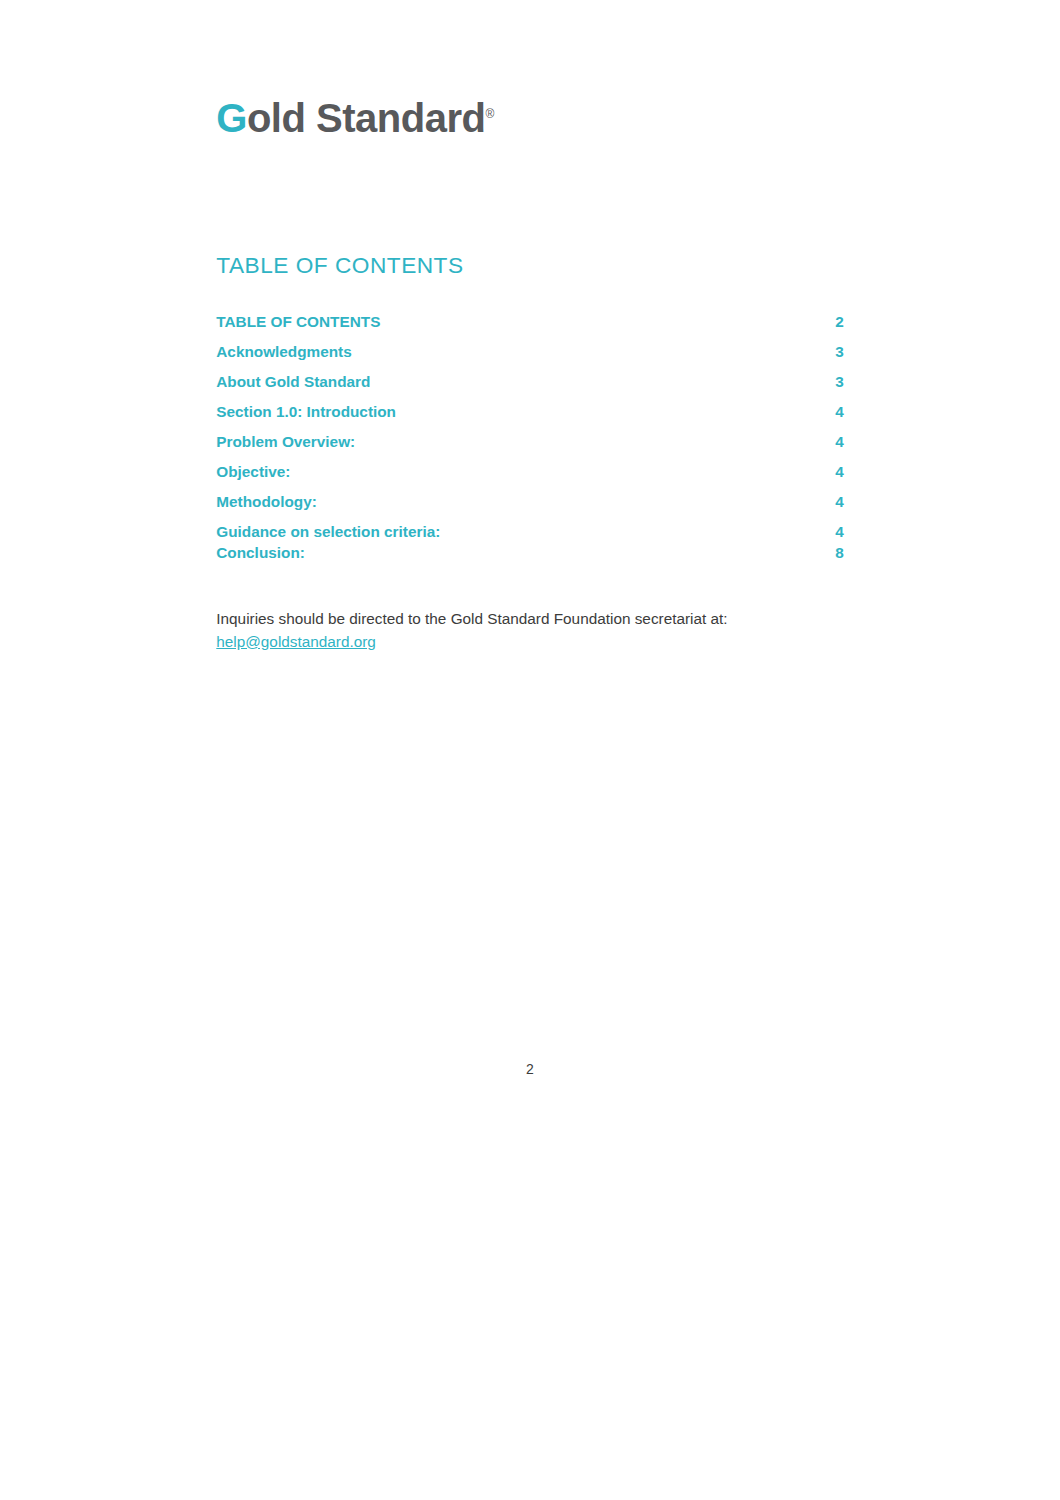Gold Standard®
TABLE OF CONTENTS
| TABLE OF CONTENTS | 2 |
| Acknowledgments | 3 |
| About Gold Standard | 3 |
| Section 1.0: Introduction | 4 |
| Problem Overview: | 4 |
| Objective: | 4 |
| Methodology: | 4 |
| Guidance on selection criteria: | 4 |
| Conclusion: | 8 |
Inquiries should be directed to the Gold Standard Foundation secretariat at:
help@goldstandard.org
2